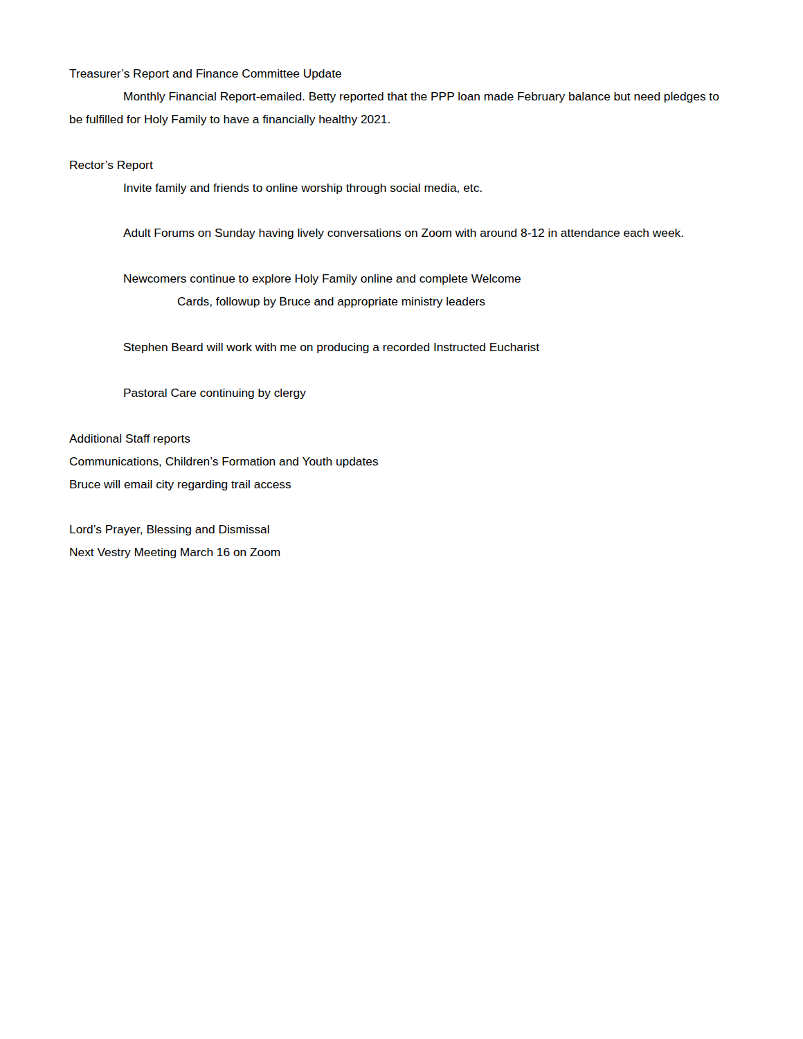Treasurer’s Report and Finance Committee Update
Monthly Financial Report-emailed. Betty reported that the PPP loan made February balance but need pledges to be fulfilled for Holy Family to have a financially healthy 2021.
Rector’s Report
Invite family and friends to online worship through social media, etc.
Adult Forums on Sunday having lively conversations on Zoom with around 8-12 in attendance each week.
Newcomers continue to explore Holy Family online and complete Welcome
Cards, followup by Bruce and appropriate ministry leaders
Stephen Beard will work with me on producing a recorded Instructed Eucharist
Pastoral Care continuing by clergy
Additional Staff reports
Communications, Children’s Formation and Youth updates
Bruce will email city regarding trail access
Lord’s Prayer, Blessing and Dismissal
Next Vestry Meeting March 16 on Zoom